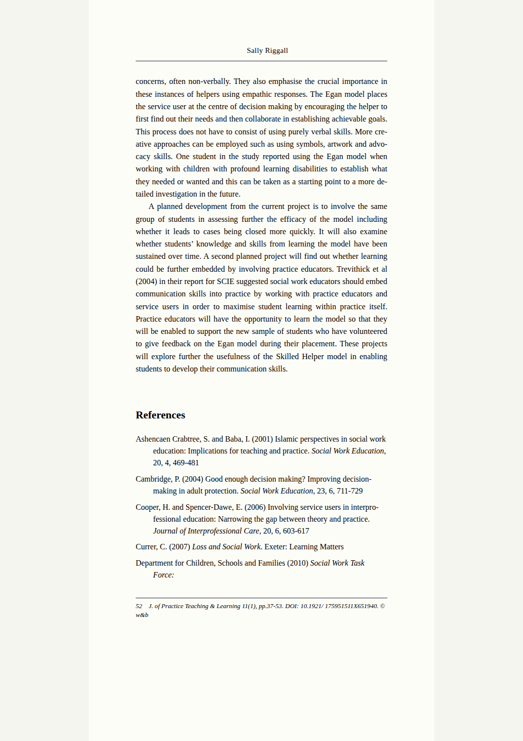Sally Riggall
concerns, often non-verbally. They also emphasise the crucial importance in these instances of helpers using empathic responses. The Egan model places the service user at the centre of decision making by encouraging the helper to first find out their needs and then collaborate in establishing achievable goals. This process does not have to consist of using purely verbal skills. More creative approaches can be employed such as using symbols, artwork and advocacy skills. One student in the study reported using the Egan model when working with children with profound learning disabilities to establish what they needed or wanted and this can be taken as a starting point to a more detailed investigation in the future.
A planned development from the current project is to involve the same group of students in assessing further the efficacy of the model including whether it leads to cases being closed more quickly. It will also examine whether students’ knowledge and skills from learning the model have been sustained over time. A second planned project will find out whether learning could be further embedded by involving practice educators. Trevithick et al (2004) in their report for SCIE suggested social work educators should embed communication skills into practice by working with practice educators and service users in order to maximise student learning within practice itself. Practice educators will have the opportunity to learn the model so that they will be enabled to support the new sample of students who have volunteered to give feedback on the Egan model during their placement. These projects will explore further the usefulness of the Skilled Helper model in enabling students to develop their communication skills.
References
Ashencaen Crabtree, S. and Baba, I. (2001) Islamic perspectives in social work education: Implications for teaching and practice. Social Work Education, 20, 4, 469-481
Cambridge, P. (2004) Good enough decision making? Improving decision-making in adult protection. Social Work Education, 23, 6, 711-729
Cooper, H. and Spencer-Dawe, E. (2006) Involving service users in interprofessional education: Narrowing the gap between theory and practice. Journal of Interprofessional Care, 20, 6, 603-617
Currer, C. (2007) Loss and Social Work. Exeter: Learning Matters
Department for Children, Schools and Families (2010) Social Work Task Force:
52 J. of Practice Teaching & Learning 11(1), pp.37-53. DOI: 10.1921/ 175951511X651940. © w&b